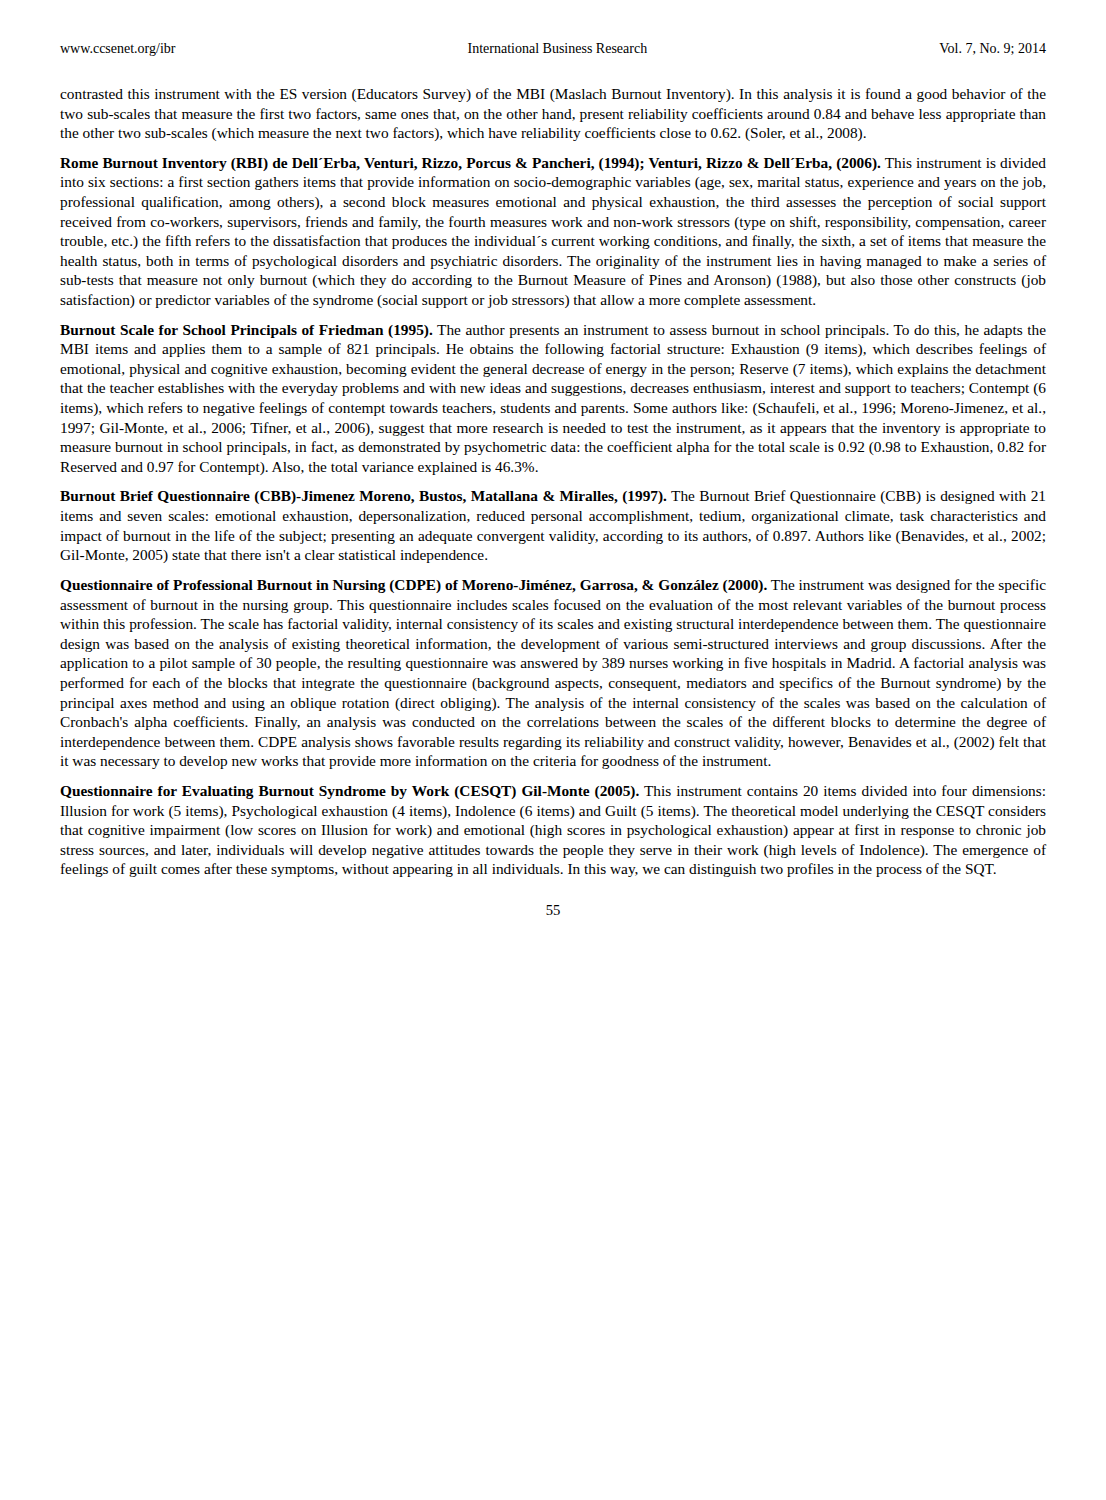www.ccsenet.org/ibr
International Business Research
Vol. 7, No. 9; 2014
contrasted this instrument with the ES version (Educators Survey) of the MBI (Maslach Burnout Inventory). In this analysis it is found a good behavior of the two sub-scales that measure the first two factors, same ones that, on the other hand, present reliability coefficients around 0.84 and behave less appropriate than the other two sub-scales (which measure the next two factors), which have reliability coefficients close to 0.62. (Soler, et al., 2008).
Rome Burnout Inventory (RBI) de Dell´Erba, Venturi, Rizzo, Porcus & Pancheri, (1994); Venturi, Rizzo & Dell´Erba, (2006). This instrument is divided into six sections: a first section gathers items that provide information on socio-demographic variables (age, sex, marital status, experience and years on the job, professional qualification, among others), a second block measures emotional and physical exhaustion, the third assesses the perception of social support received from co-workers, supervisors, friends and family, the fourth measures work and non-work stressors (type on shift, responsibility, compensation, career trouble, etc.) the fifth refers to the dissatisfaction that produces the individual´s current working conditions, and finally, the sixth, a set of items that measure the health status, both in terms of psychological disorders and psychiatric disorders. The originality of the instrument lies in having managed to make a series of sub-tests that measure not only burnout (which they do according to the Burnout Measure of Pines and Aronson) (1988), but also those other constructs (job satisfaction) or predictor variables of the syndrome (social support or job stressors) that allow a more complete assessment.
Burnout Scale for School Principals of Friedman (1995). The author presents an instrument to assess burnout in school principals. To do this, he adapts the MBI items and applies them to a sample of 821 principals. He obtains the following factorial structure: Exhaustion (9 items), which describes feelings of emotional, physical and cognitive exhaustion, becoming evident the general decrease of energy in the person; Reserve (7 items), which explains the detachment that the teacher establishes with the everyday problems and with new ideas and suggestions, decreases enthusiasm, interest and support to teachers; Contempt (6 items), which refers to negative feelings of contempt towards teachers, students and parents. Some authors like: (Schaufeli, et al., 1996; Moreno-Jimenez, et al., 1997; Gil-Monte, et al., 2006; Tifner, et al., 2006), suggest that more research is needed to test the instrument, as it appears that the inventory is appropriate to measure burnout in school principals, in fact, as demonstrated by psychometric data: the coefficient alpha for the total scale is 0.92 (0.98 to Exhaustion, 0.82 for Reserved and 0.97 for Contempt). Also, the total variance explained is 46.3%.
Burnout Brief Questionnaire (CBB)-Jimenez Moreno, Bustos, Matallana & Miralles, (1997). The Burnout Brief Questionnaire (CBB) is designed with 21 items and seven scales: emotional exhaustion, depersonalization, reduced personal accomplishment, tedium, organizational climate, task characteristics and impact of burnout in the life of the subject; presenting an adequate convergent validity, according to its authors, of 0.897. Authors like (Benavides, et al., 2002; Gil-Monte, 2005) state that there isn't a clear statistical independence.
Questionnaire of Professional Burnout in Nursing (CDPE) of Moreno-Jiménez, Garrosa, & González (2000). The instrument was designed for the specific assessment of burnout in the nursing group. This questionnaire includes scales focused on the evaluation of the most relevant variables of the burnout process within this profession. The scale has factorial validity, internal consistency of its scales and existing structural interdependence between them. The questionnaire design was based on the analysis of existing theoretical information, the development of various semi-structured interviews and group discussions. After the application to a pilot sample of 30 people, the resulting questionnaire was answered by 389 nurses working in five hospitals in Madrid. A factorial analysis was performed for each of the blocks that integrate the questionnaire (background aspects, consequent, mediators and specifics of the Burnout syndrome) by the principal axes method and using an oblique rotation (direct obliging). The analysis of the internal consistency of the scales was based on the calculation of Cronbach's alpha coefficients. Finally, an analysis was conducted on the correlations between the scales of the different blocks to determine the degree of interdependence between them. CDPE analysis shows favorable results regarding its reliability and construct validity, however, Benavides et al., (2002) felt that it was necessary to develop new works that provide more information on the criteria for goodness of the instrument.
Questionnaire for Evaluating Burnout Syndrome by Work (CESQT) Gil-Monte (2005). This instrument contains 20 items divided into four dimensions: Illusion for work (5 items), Psychological exhaustion (4 items), Indolence (6 items) and Guilt (5 items). The theoretical model underlying the CESQT considers that cognitive impairment (low scores on Illusion for work) and emotional (high scores in psychological exhaustion) appear at first in response to chronic job stress sources, and later, individuals will develop negative attitudes towards the people they serve in their work (high levels of Indolence). The emergence of feelings of guilt comes after these symptoms, without appearing in all individuals. In this way, we can distinguish two profiles in the process of the SQT.
55